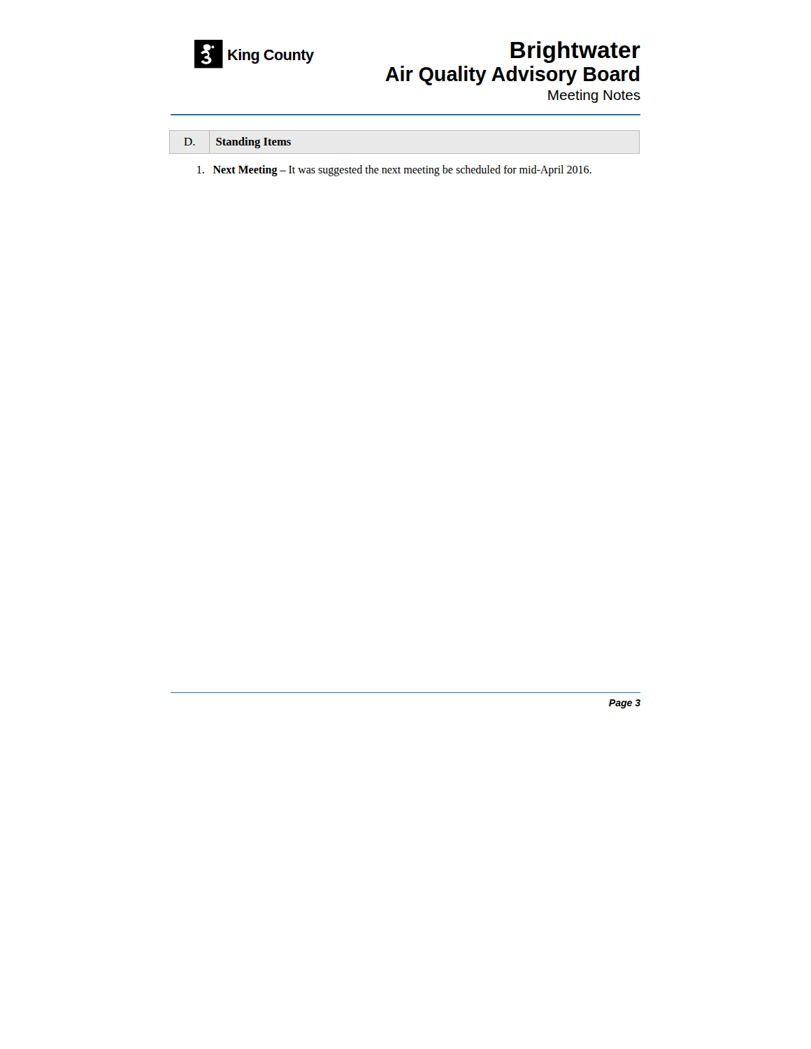King County
Brightwater
Air Quality Advisory Board
Meeting Notes
D.
Standing Items
Next Meeting – It was suggested the next meeting be scheduled for mid-April 2016.
Page 3